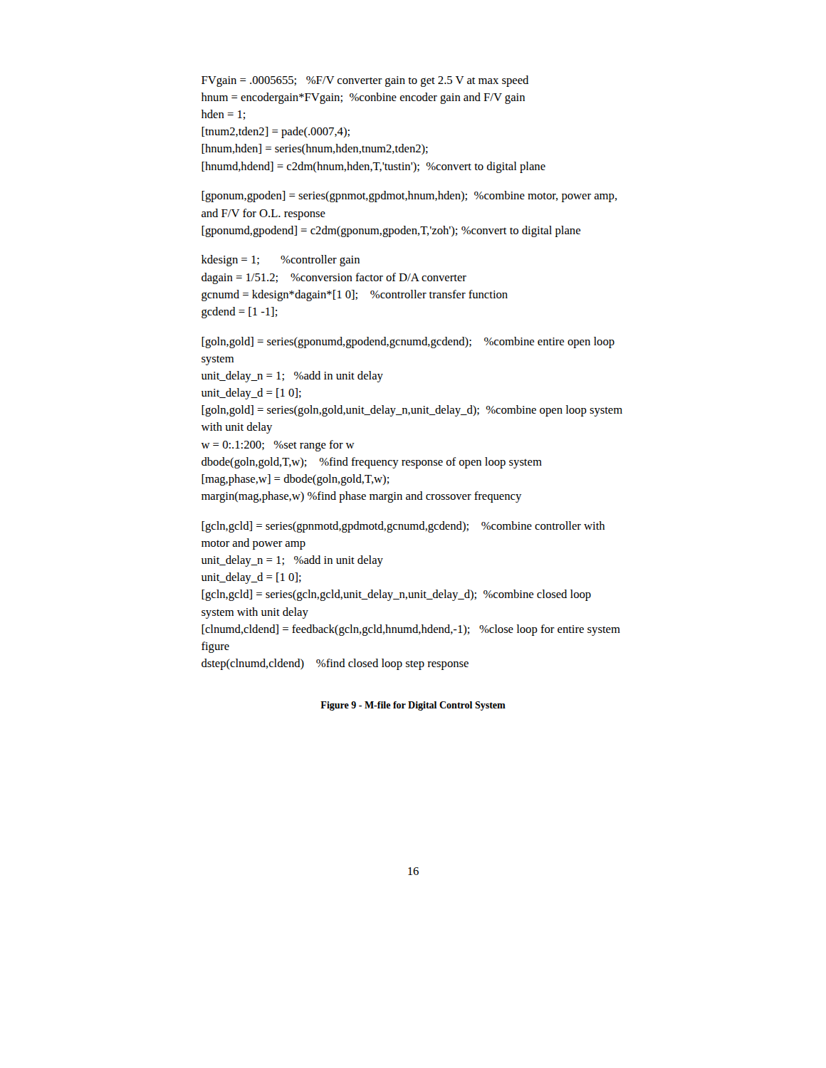FVgain = .0005655; %F/V converter gain to get 2.5 V at max speed
hnum = encodergain*FVgain; %conbine encoder gain and F/V gain
hden = 1;
[tnum2,tden2] = pade(.0007,4);
[hnum,hden] = series(hnum,hden,tnum2,tden2);
[hnumd,hdend] = c2dm(hnum,hden,T,'tustin'); %convert to digital plane
[gponum,gpoden] = series(gpnmot,gpdmot,hnum,hden); %combine motor, power amp, and F/V for O.L. response
[gponumd,gpodend] = c2dm(gponum,gpoden,T,'zoh'); %convert to digital plane
kdesign = 1; %controller gain
dagain = 1/51.2; %conversion factor of D/A converter
gcnumd = kdesign*dagain*[1 0]; %controller transfer function
gcdend = [1 -1];
[goln,gold] = series(gponumd,gpodend,gcnumd,gcdend); %combine entire open loop system
unit_delay_n = 1; %add in unit delay
unit_delay_d = [1 0];
[goln,gold] = series(goln,gold,unit_delay_n,unit_delay_d); %combine open loop system with unit delay
w = 0:.1:200; %set range for w
dbode(goln,gold,T,w); %find frequency response of open loop system
[mag,phase,w] = dbode(goln,gold,T,w);
margin(mag,phase,w) %find phase margin and crossover frequency
[gcln,gcld] = series(gpnmotd,gpdmotd,gcnumd,gcdend); %combine controller with motor and power amp
unit_delay_n = 1; %add in unit delay
unit_delay_d = [1 0];
[gcln,gcld] = series(gcln,gcld,unit_delay_n,unit_delay_d); %combine closed loop system with unit delay
[clnumd,cldend] = feedback(gcln,gcld,hnumd,hdend,-1); %close loop for entire system
figure
dstep(clnumd,cldend) %find closed loop step response
Figure 9 - M-file for Digital Control System
16